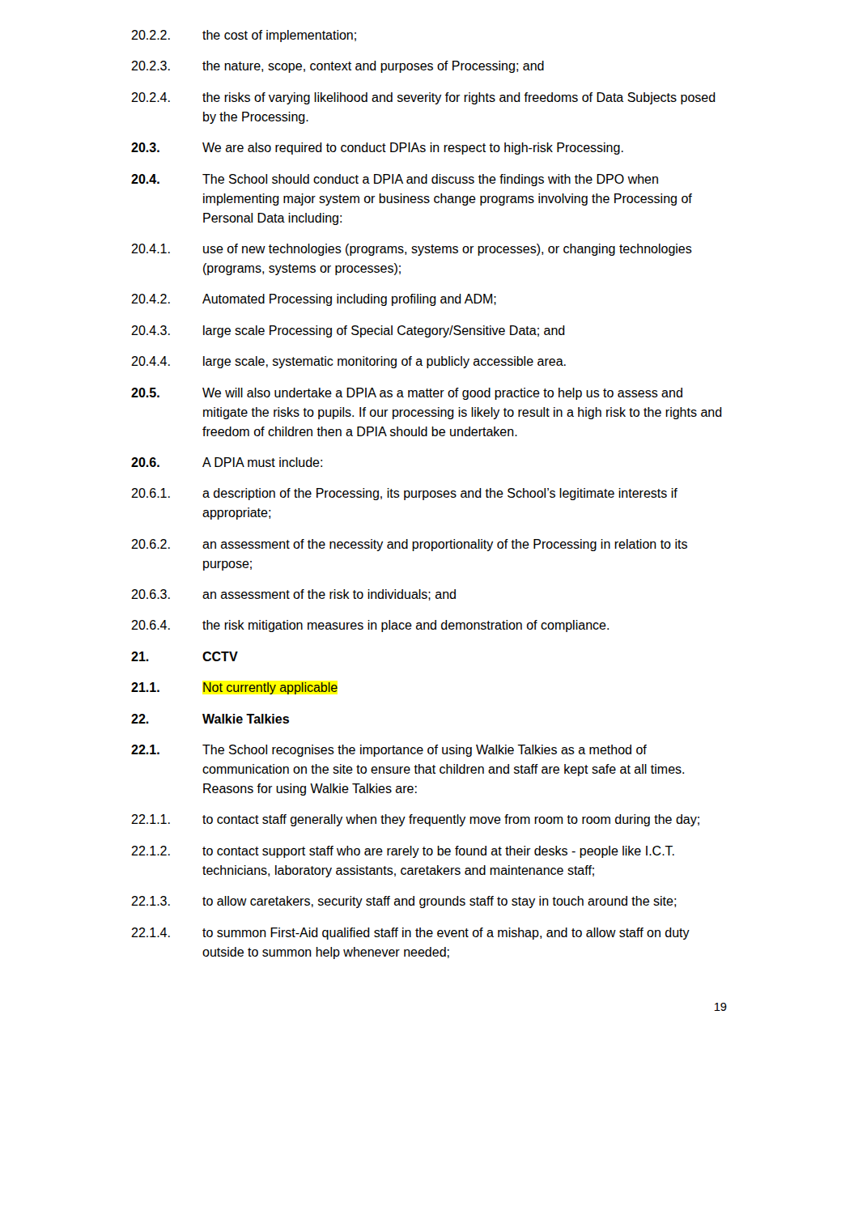20.2.2. the cost of implementation;
20.2.3. the nature, scope, context and purposes of Processing; and
20.2.4. the risks of varying likelihood and severity for rights and freedoms of Data Subjects posed by the Processing.
20.3. We are also required to conduct DPIAs in respect to high-risk Processing.
20.4. The School should conduct a DPIA and discuss the findings with the DPO when implementing major system or business change programs involving the Processing of Personal Data including:
20.4.1. use of new technologies (programs, systems or processes), or changing technologies (programs, systems or processes);
20.4.2. Automated Processing including profiling and ADM;
20.4.3. large scale Processing of Special Category/Sensitive Data; and
20.4.4. large scale, systematic monitoring of a publicly accessible area.
20.5. We will also undertake a DPIA as a matter of good practice to help us to assess and mitigate the risks to pupils. If our processing is likely to result in a high risk to the rights and freedom of children then a DPIA should be undertaken.
20.6. A DPIA must include:
20.6.1. a description of the Processing, its purposes and the School’s legitimate interests if appropriate;
20.6.2. an assessment of the necessity and proportionality of the Processing in relation to its purpose;
20.6.3. an assessment of the risk to individuals; and
20.6.4. the risk mitigation measures in place and demonstration of compliance.
21. CCTV
21.1. Not currently applicable
22. Walkie Talkies
22.1. The School recognises the importance of using Walkie Talkies as a method of communication on the site to ensure that children and staff are kept safe at all times. Reasons for using Walkie Talkies are:
22.1.1. to contact staff generally when they frequently move from room to room during the day;
22.1.2. to contact support staff who are rarely to be found at their desks - people like I.C.T. technicians, laboratory assistants, caretakers and maintenance staff;
22.1.3. to allow caretakers, security staff and grounds staff to stay in touch around the site;
22.1.4. to summon First-Aid qualified staff in the event of a mishap, and to allow staff on duty outside to summon help whenever needed;
19